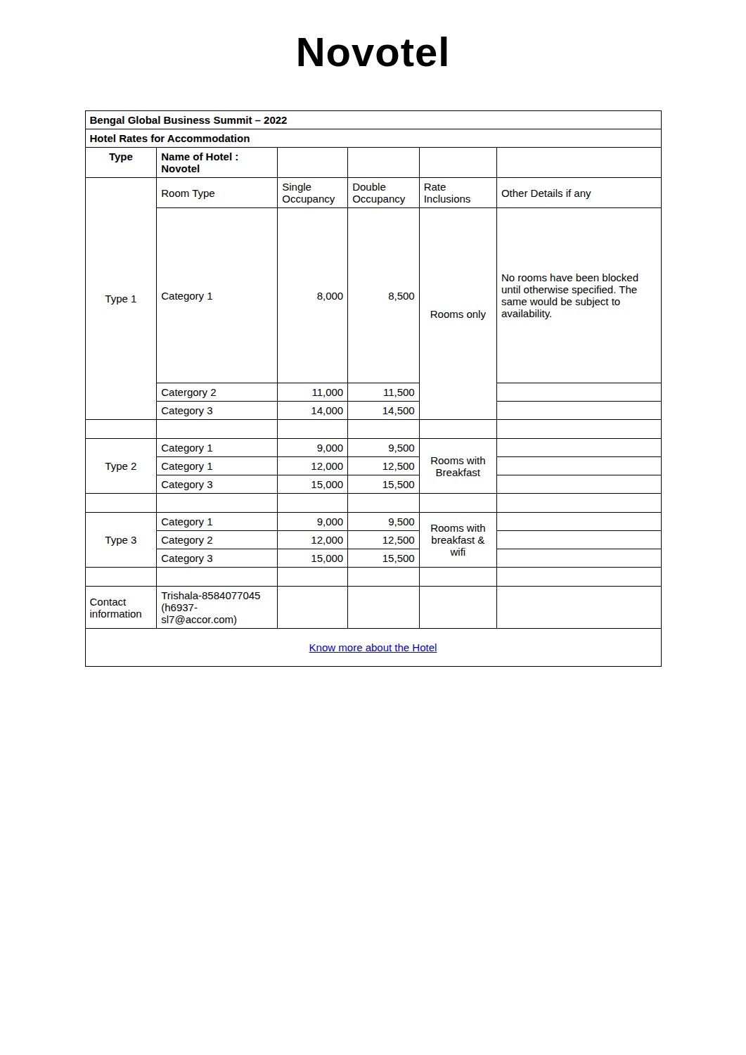Novotel
| Bengal Global Business Summit – 2022 |
| Hotel Rates for Accommodation |
| Type | Name of Hotel : Novotel | | | | |
| Type 1 | Room Type | Single Occupancy | Double Occupancy | Rate Inclusions | Other Details if any |
| Category 1 | 8,000 | 8,500 | Rooms only | No rooms have been blocked until otherwise specified. The same would be subject to availability. |
| Catergory 2 | 11,000 | 11,500 | |
| Category 3 | 14,000 | 14,500 | |
| Type 2 | Category 1 | 9,000 | 9,500 | Rooms with Breakfast | |
| Category 1 | 12,000 | 12,500 | |
| Category 3 | 15,000 | 15,500 | |
| Type 3 | Category 1 | 9,000 | 9,500 | Rooms with breakfast & wifi | |
| Category 2 | 12,000 | 12,500 | |
| Category 3 | 15,000 | 15,500 | |
| Contact information | Trishala-8584077045 (h6937-sl7@accor.com) | | | | |
| Know more about the Hotel |